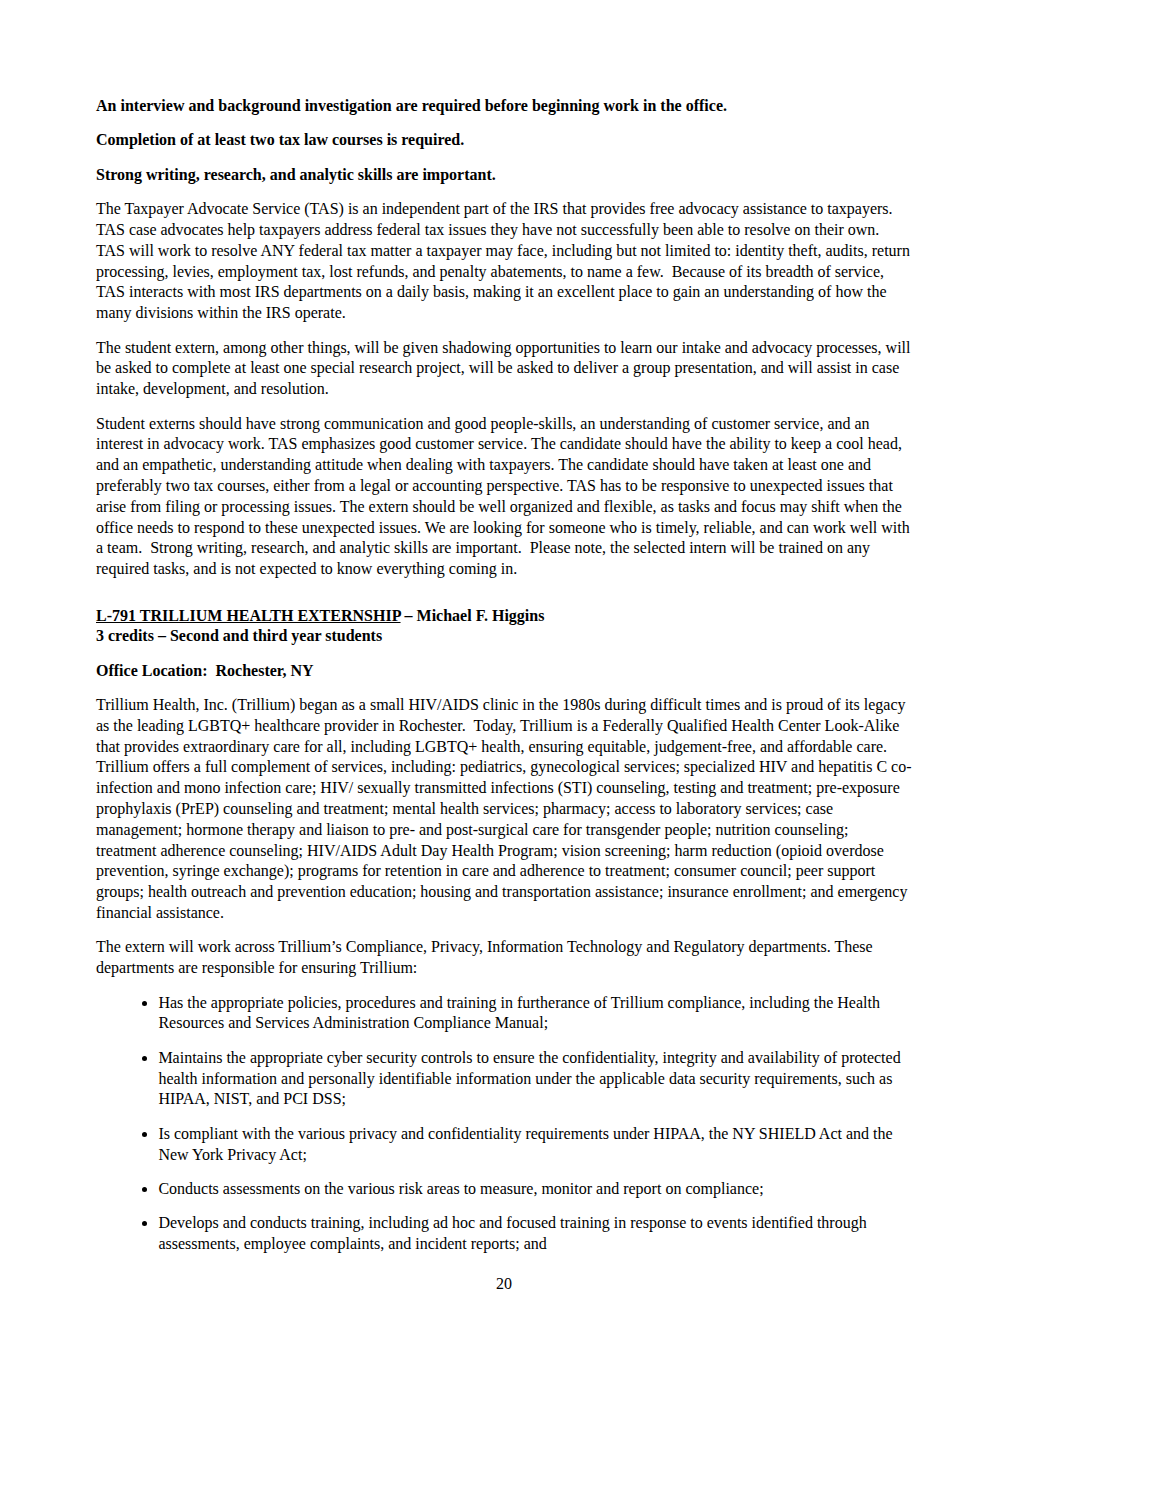An interview and background investigation are required before beginning work in the office.
Completion of at least two tax law courses is required.
Strong writing, research, and analytic skills are important.
The Taxpayer Advocate Service (TAS) is an independent part of the IRS that provides free advocacy assistance to taxpayers. TAS case advocates help taxpayers address federal tax issues they have not successfully been able to resolve on their own. TAS will work to resolve ANY federal tax matter a taxpayer may face, including but not limited to: identity theft, audits, return processing, levies, employment tax, lost refunds, and penalty abatements, to name a few. Because of its breadth of service, TAS interacts with most IRS departments on a daily basis, making it an excellent place to gain an understanding of how the many divisions within the IRS operate.
The student extern, among other things, will be given shadowing opportunities to learn our intake and advocacy processes, will be asked to complete at least one special research project, will be asked to deliver a group presentation, and will assist in case intake, development, and resolution.
Student externs should have strong communication and good people-skills, an understanding of customer service, and an interest in advocacy work. TAS emphasizes good customer service. The candidate should have the ability to keep a cool head, and an empathetic, understanding attitude when dealing with taxpayers. The candidate should have taken at least one and preferably two tax courses, either from a legal or accounting perspective. TAS has to be responsive to unexpected issues that arise from filing or processing issues. The extern should be well organized and flexible, as tasks and focus may shift when the office needs to respond to these unexpected issues. We are looking for someone who is timely, reliable, and can work well with a team. Strong writing, research, and analytic skills are important. Please note, the selected intern will be trained on any required tasks, and is not expected to know everything coming in.
L-791 TRILLIUM HEALTH EXTERNSHIP – Michael F. Higgins
3 credits – Second and third year students
Office Location: Rochester, NY
Trillium Health, Inc. (Trillium) began as a small HIV/AIDS clinic in the 1980s during difficult times and is proud of its legacy as the leading LGBTQ+ healthcare provider in Rochester. Today, Trillium is a Federally Qualified Health Center Look-Alike that provides extraordinary care for all, including LGBTQ+ health, ensuring equitable, judgement-free, and affordable care. Trillium offers a full complement of services, including: pediatrics, gynecological services; specialized HIV and hepatitis C co-infection and mono infection care; HIV/ sexually transmitted infections (STI) counseling, testing and treatment; pre-exposure prophylaxis (PrEP) counseling and treatment; mental health services; pharmacy; access to laboratory services; case management; hormone therapy and liaison to pre- and post-surgical care for transgender people; nutrition counseling; treatment adherence counseling; HIV/AIDS Adult Day Health Program; vision screening; harm reduction (opioid overdose prevention, syringe exchange); programs for retention in care and adherence to treatment; consumer council; peer support groups; health outreach and prevention education; housing and transportation assistance; insurance enrollment; and emergency financial assistance.
The extern will work across Trillium’s Compliance, Privacy, Information Technology and Regulatory departments. These departments are responsible for ensuring Trillium:
Has the appropriate policies, procedures and training in furtherance of Trillium compliance, including the Health Resources and Services Administration Compliance Manual;
Maintains the appropriate cyber security controls to ensure the confidentiality, integrity and availability of protected health information and personally identifiable information under the applicable data security requirements, such as HIPAA, NIST, and PCI DSS;
Is compliant with the various privacy and confidentiality requirements under HIPAA, the NY SHIELD Act and the New York Privacy Act;
Conducts assessments on the various risk areas to measure, monitor and report on compliance;
Develops and conducts training, including ad hoc and focused training in response to events identified through assessments, employee complaints, and incident reports; and
20